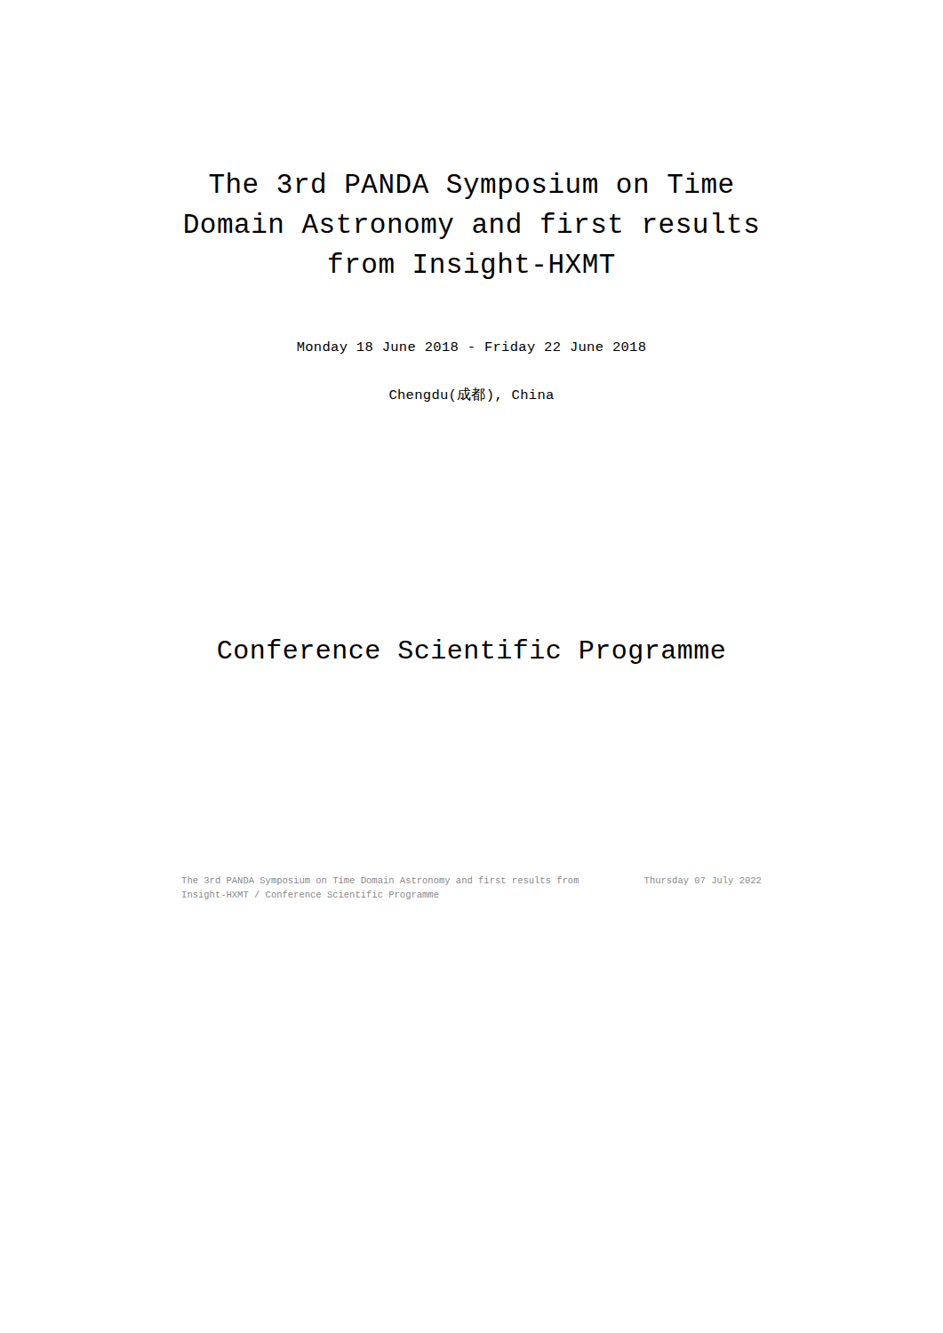The 3rd PANDA Symposium on Time Domain Astronomy and first results from Insight-HXMT
Monday 18 June 2018 - Friday 22 June 2018
Chengdu(成都), China
Conference Scientific Programme
Thursday 07 July 2022 The 3rd PANDA Symposium on Time Domain Astronomy and first results from Insight-HXMT / Conference Scientific Programme